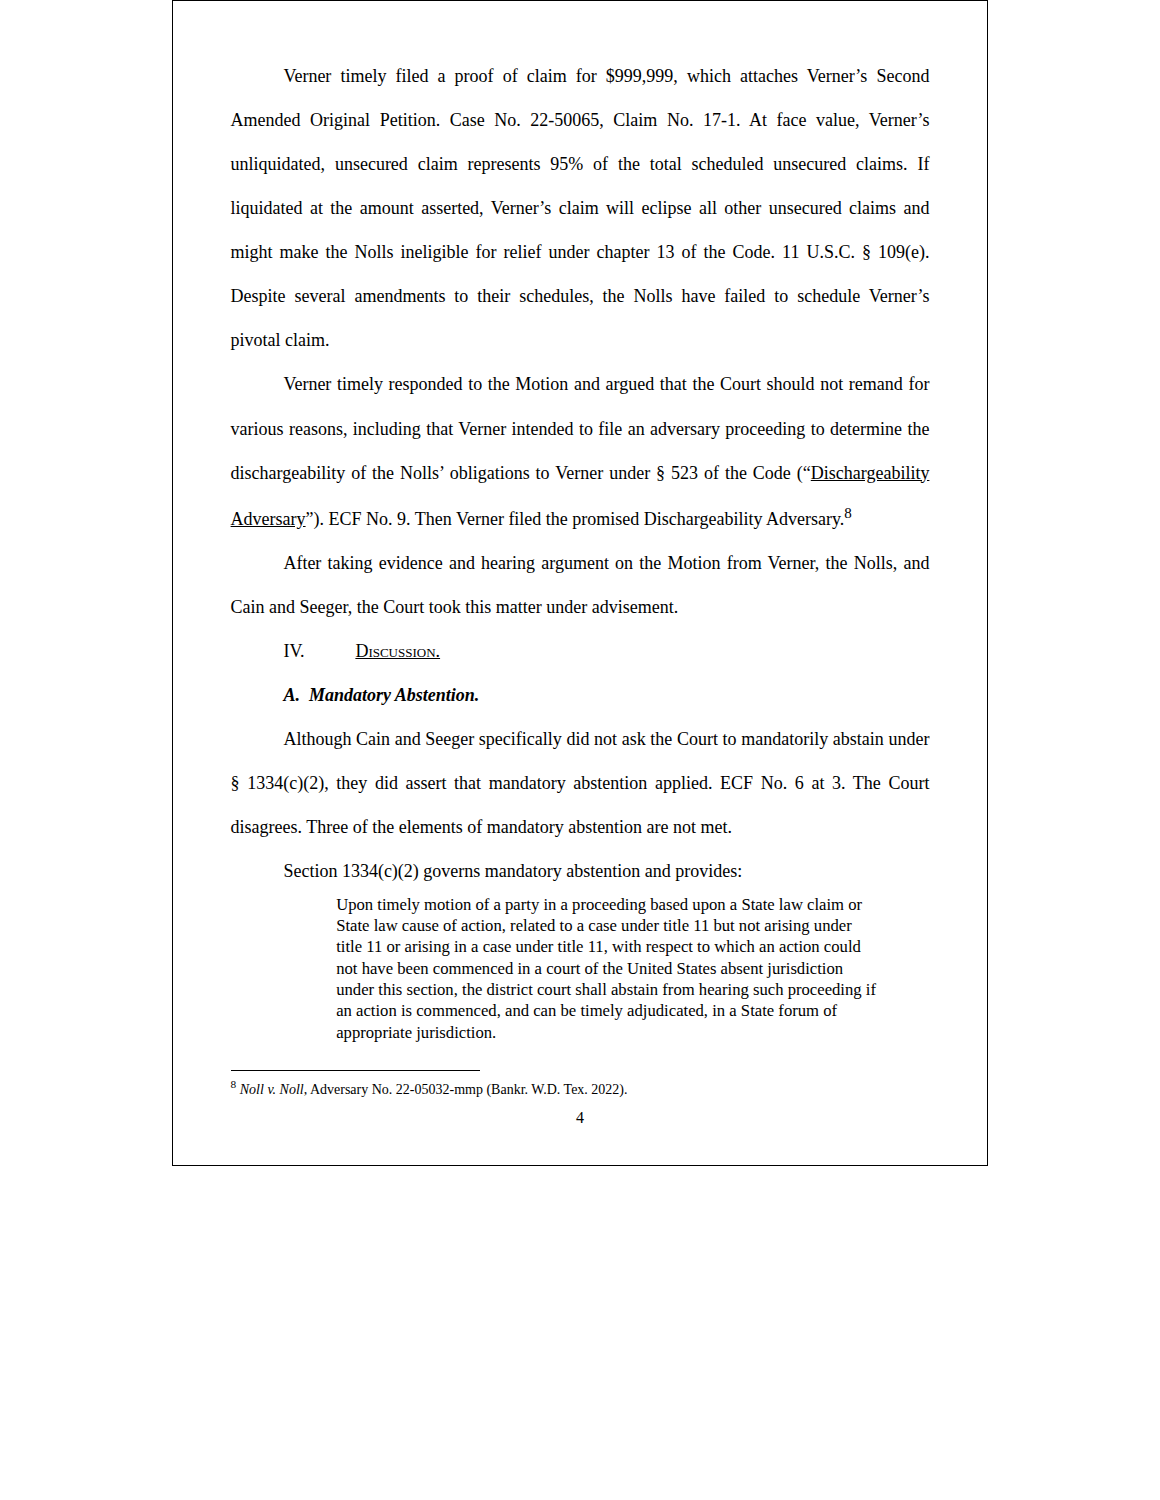Verner timely filed a proof of claim for $999,999, which attaches Verner’s Second Amended Original Petition. Case No. 22-50065, Claim No. 17-1. At face value, Verner’s unliquidated, unsecured claim represents 95% of the total scheduled unsecured claims. If liquidated at the amount asserted, Verner’s claim will eclipse all other unsecured claims and might make the Nolls ineligible for relief under chapter 13 of the Code. 11 U.S.C. § 109(e). Despite several amendments to their schedules, the Nolls have failed to schedule Verner’s pivotal claim.
Verner timely responded to the Motion and argued that the Court should not remand for various reasons, including that Verner intended to file an adversary proceeding to determine the dischargeability of the Nolls’ obligations to Verner under § 523 of the Code (“Dischargeability Adversary”). ECF No. 9. Then Verner filed the promised Dischargeability Adversary.8
After taking evidence and hearing argument on the Motion from Verner, the Nolls, and Cain and Seeger, the Court took this matter under advisement.
IV. Discussion.
A. Mandatory Abstention.
Although Cain and Seeger specifically did not ask the Court to mandatorily abstain under § 1334(c)(2), they did assert that mandatory abstention applied. ECF No. 6 at 3. The Court disagrees. Three of the elements of mandatory abstention are not met.
Section 1334(c)(2) governs mandatory abstention and provides:
Upon timely motion of a party in a proceeding based upon a State law claim or State law cause of action, related to a case under title 11 but not arising under title 11 or arising in a case under title 11, with respect to which an action could not have been commenced in a court of the United States absent jurisdiction under this section, the district court shall abstain from hearing such proceeding if an action is commenced, and can be timely adjudicated, in a State forum of appropriate jurisdiction.
8 Noll v. Noll, Adversary No. 22-05032-mmp (Bankr. W.D. Tex. 2022).
4